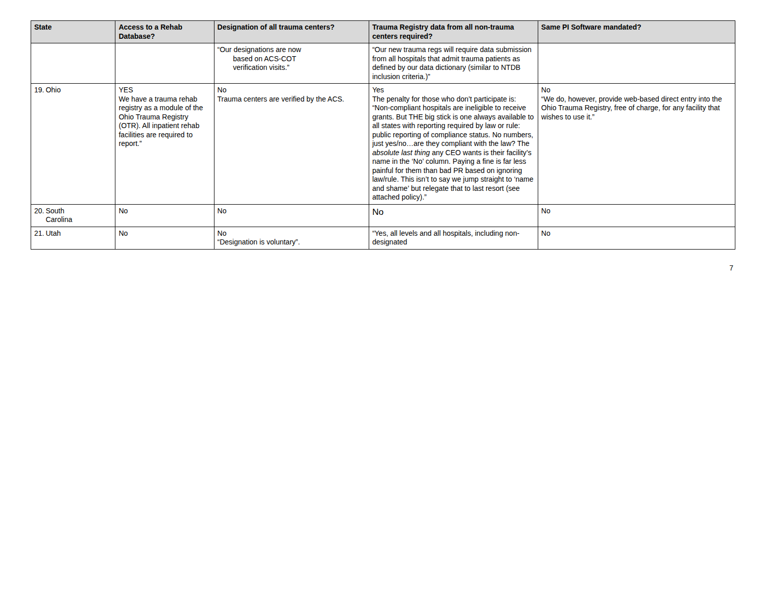| State | Access to a Rehab Database? | Designation of all trauma centers? | Trauma Registry data from all non-trauma centers required? | Same PI Software mandated? |
| --- | --- | --- | --- | --- |
| | | “Our designations are now based on ACS-COT verification visits.” | “Our new trauma regs will require data submission from all hospitals that admit trauma patients as defined by our data dictionary (similar to NTDB inclusion criteria.)” | |
| 19. Ohio | YES We have a trauma rehab registry as a module of the Ohio Trauma Registry (OTR). All inpatient rehab facilities are required to report.” | No Trauma centers are verified by the ACS. | Yes The penalty for those who don’t participate is: “Non-compliant hospitals are ineligible to receive grants. But THE big stick is one always available to all states with reporting required by law or rule: public reporting of compliance status. No numbers, just yes/no…are they compliant with the law? The absolute last thing any CEO wants is their facility’s name in the ‘No’ column. Paying a fine is far less painful for them than bad PR based on ignoring law/rule. This isn’t to say we jump straight to ‘name and shame’ but relegate that to last resort (see attached policy).” | No “We do, however, provide web-based direct entry into the Ohio Trauma Registry, free of charge, for any facility that wishes to use it.” |
| 20. South Carolina | No | No | No | No |
| 21. Utah | No | No “Designation is voluntary”. | “Yes, all levels and all hospitals, including non-designated | No |
7